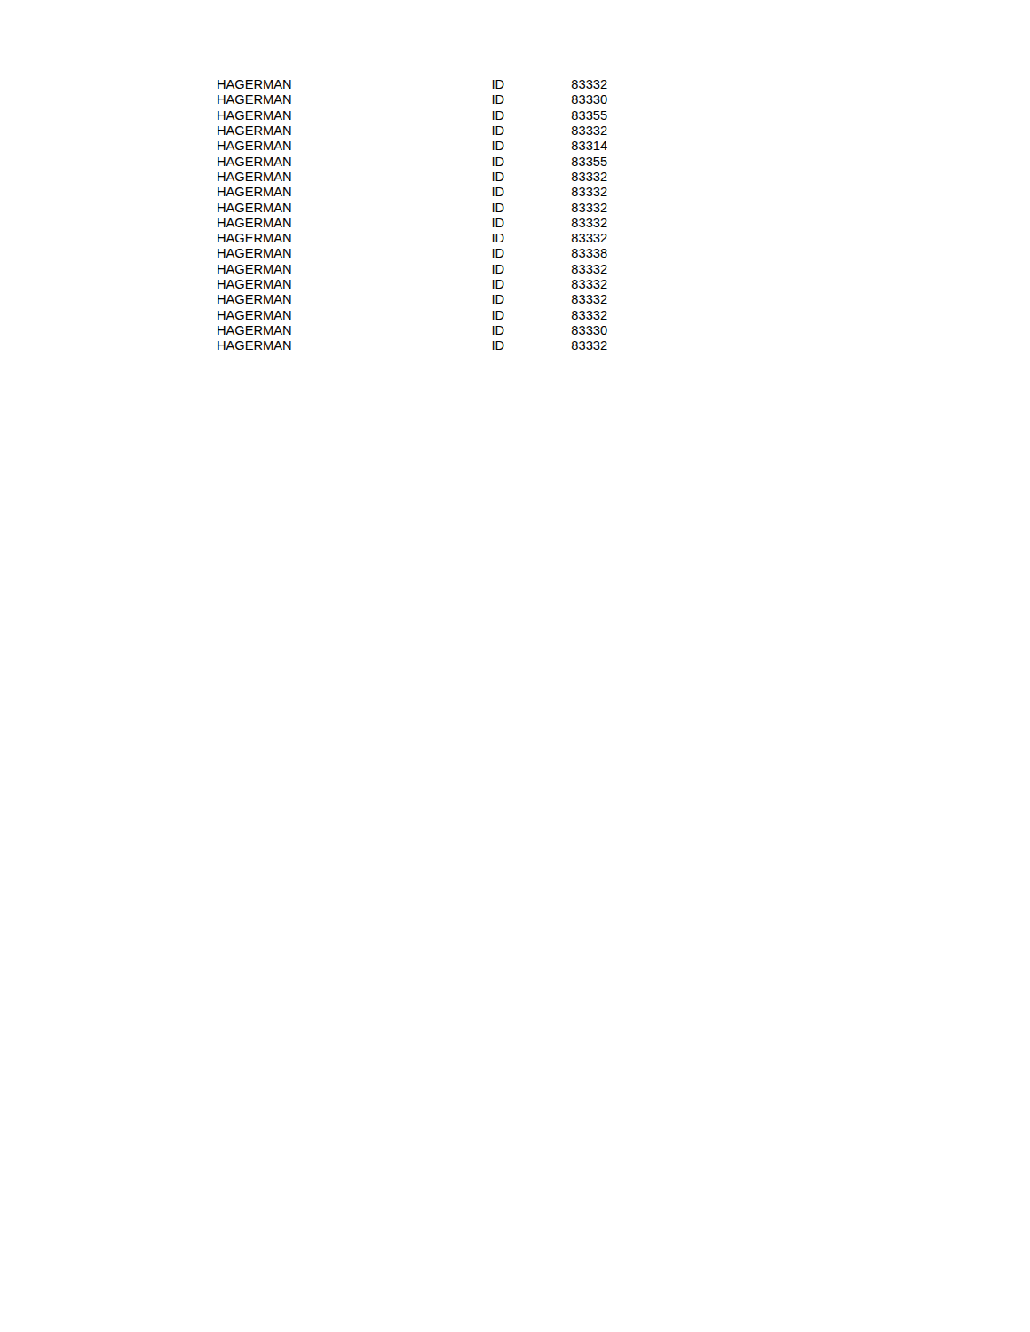| HAGERMAN | ID | 83332 |
| HAGERMAN | ID | 83330 |
| HAGERMAN | ID | 83355 |
| HAGERMAN | ID | 83332 |
| HAGERMAN | ID | 83314 |
| HAGERMAN | ID | 83355 |
| HAGERMAN | ID | 83332 |
| HAGERMAN | ID | 83332 |
| HAGERMAN | ID | 83332 |
| HAGERMAN | ID | 83332 |
| HAGERMAN | ID | 83332 |
| HAGERMAN | ID | 83338 |
| HAGERMAN | ID | 83332 |
| HAGERMAN | ID | 83332 |
| HAGERMAN | ID | 83332 |
| HAGERMAN | ID | 83332 |
| HAGERMAN | ID | 83330 |
| HAGERMAN | ID | 83332 |